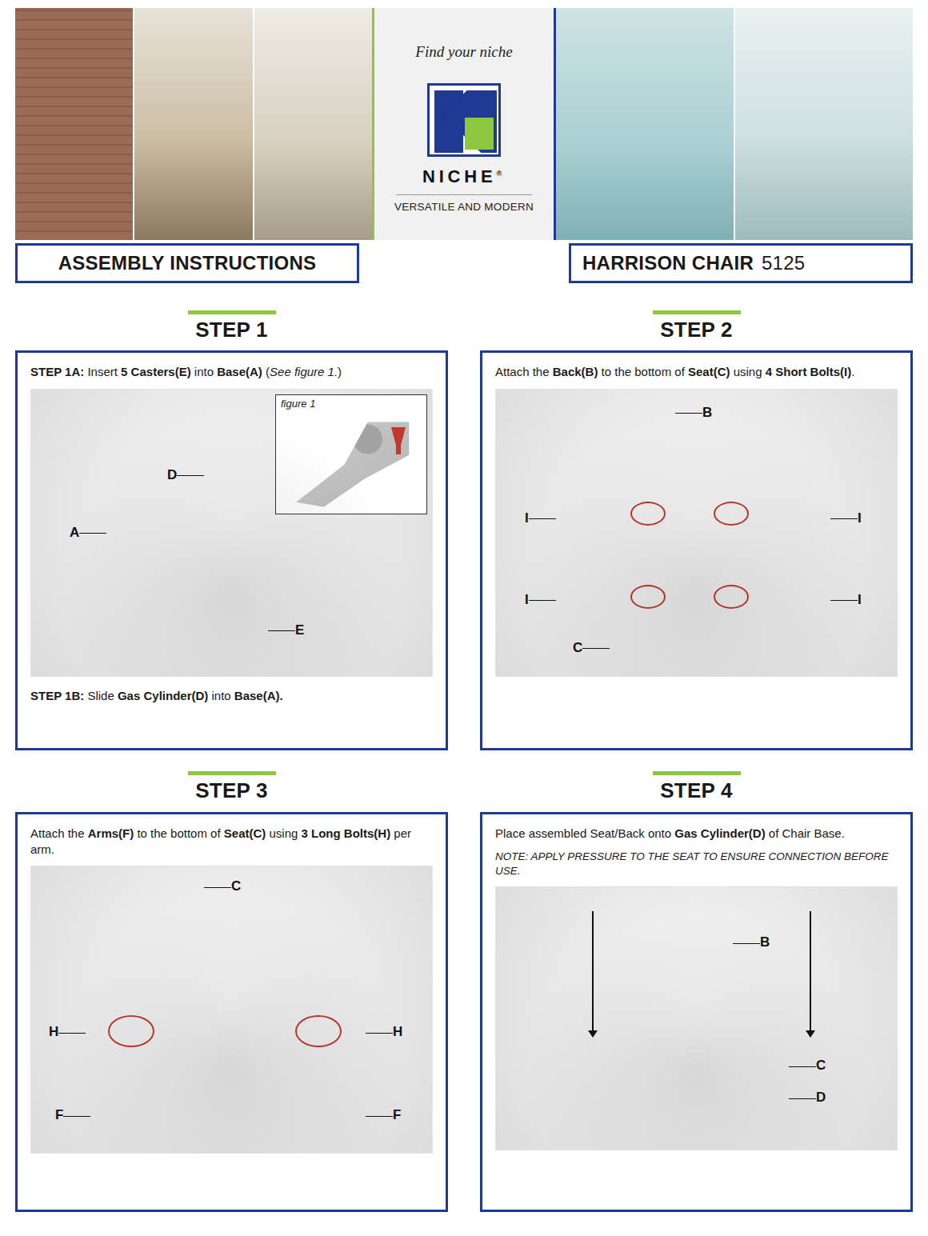Find your niche
NICHE®
VERSATILE AND MODERN
ASSEMBLY INSTRUCTIONS
HARRISON CHAIR 5125
STEP 1
STEP 1A: Insert 5 Casters(E) into Base(A) (See figure 1.)
figure 1
D A E
STEP 1B: Slide Gas Cylinder(D) into Base(A).
STEP 2
Attach the Back(B) to the bottom of Seat(C) using 4 Short Bolts(I).
B I I I I C
STEP 3
Attach the Arms(F) to the bottom of Seat(C) using 3 Long Bolts(H) per arm.
C H H F F
STEP 4
Place assembled Seat/Back onto Gas Cylinder(D) of Chair Base.
NOTE: APPLY PRESSURE TO THE SEAT TO ENSURE CONNECTION BEFORE USE.
B C D